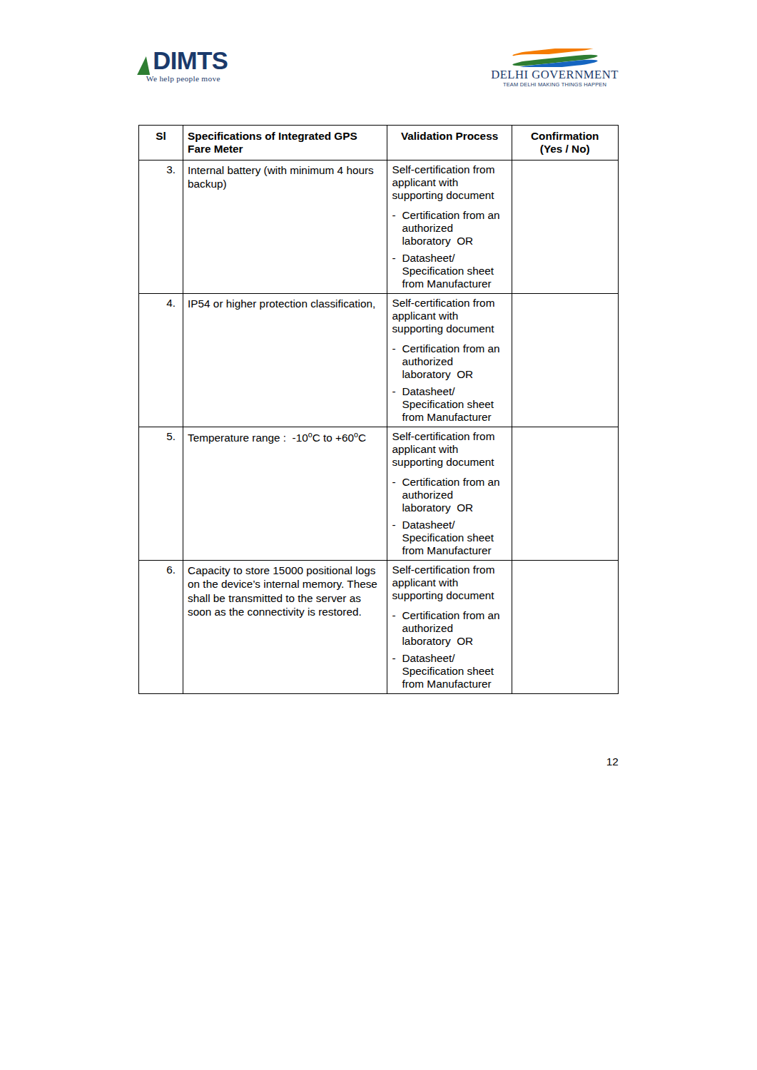DIMTS
We help people move
DELHI GOVERNMENT
TEAM DELHI MAKING THINGS HAPPEN
| Sl | Specifications of Integrated GPS Fare Meter | Validation Process | Confirmation (Yes / No) |
| --- | --- | --- | --- |
| 3. | Internal battery (with minimum 4 hours backup) | Self-certification from applicant with supporting document Certification from an authorized laboratory OR Datasheet/ Specification sheet from Manufacturer | |
| 4. | IP54 or higher protection classification, | Self-certification from applicant with supporting document Certification from an authorized laboratory OR Datasheet/ Specification sheet from Manufacturer | |
| 5. | Temperature range : -10 o C to +60 o C | Self-certification from applicant with supporting document Certification from an authorized laboratory OR Datasheet/ Specification sheet from Manufacturer | |
| 6. | Capacity to store 15000 positional logs on the device’s internal memory. These shall be transmitted to the server as soon as the connectivity is restored. | Self-certification from applicant with supporting document Certification from an authorized laboratory OR Datasheet/ Specification sheet from Manufacturer | |
12